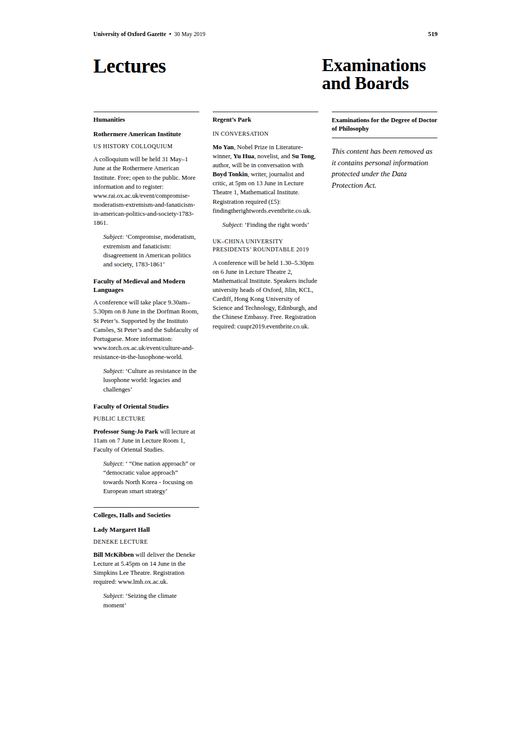University of Oxford Gazette • 30 May 2019
519
Lectures
Examinations and Boards
Humanities
Rothermere American Institute
US history colloquium
A colloquium will be held 31 May–1 June at the Rothermere American Institute. Free; open to the public. More information and to register: www.rai.ox.ac.uk/event/compromise-moderatism-extremism-and-fanaticism-in-american-politics-and-society-1783-1861.
Subject: ‘Compromise, moderatism, extremism and fanaticism: disagreement in American politics and society, 1783-1861’
Faculty of Medieval and Modern Languages
A conference will take place 9.30am–5.30pm on 8 June in the Dorfman Room, St Peter’s. Supported by the Instituto Camões, St Peter’s and the Subfaculty of Portuguese. More information: www.torch.ox.ac.uk/event/culture-and-resistance-in-the-lusophone-world.
Subject: ‘Culture as resistance in the lusophone world: legacies and challenges’
Faculty of Oriental Studies
Public lecture
Professor Sung-Jo Park will lecture at 11am on 7 June in Lecture Room 1, Faculty of Oriental Studies.
Subject: ‘ “One nation approach” or “democratic value approach” towards North Korea - focusing on European smart strategy’
Colleges, Halls and Societies
Lady Margaret Hall
Deneke Lecture
Bill McKibben will deliver the Deneke Lecture at 5.45pm on 14 June in the Simpkins Lee Theatre. Registration required: www.lmh.ox.ac.uk.
Subject: ‘Seizing the climate moment’
Regent’s Park
In conversation
Mo Yan, Nobel Prize in Literature-winner, Yu Hua, novelist, and Su Tong, author, will be in conversation with Boyd Tonkin, writer, journalist and critic, at 5pm on 13 June in Lecture Theatre 1, Mathematical Institute. Registration required (£5): findingtherightwords.eventbrite.co.uk.
Subject: ‘Finding the right words’
UK–China University Presidents’ Roundtable 2019
A conference will be held 1.30–5.30pm on 6 June in Lecture Theatre 2, Mathematical Institute. Speakers include university heads of Oxford, Jilin, KCL, Cardiff, Hong Kong University of Science and Technology, Edinburgh, and the Chinese Embassy. Free. Registration required: cuupr2019.eventbrite.co.uk.
Examinations for the Degree of Doctor of Philosophy
This content has been removed as it contains personal information protected under the Data Protection Act.